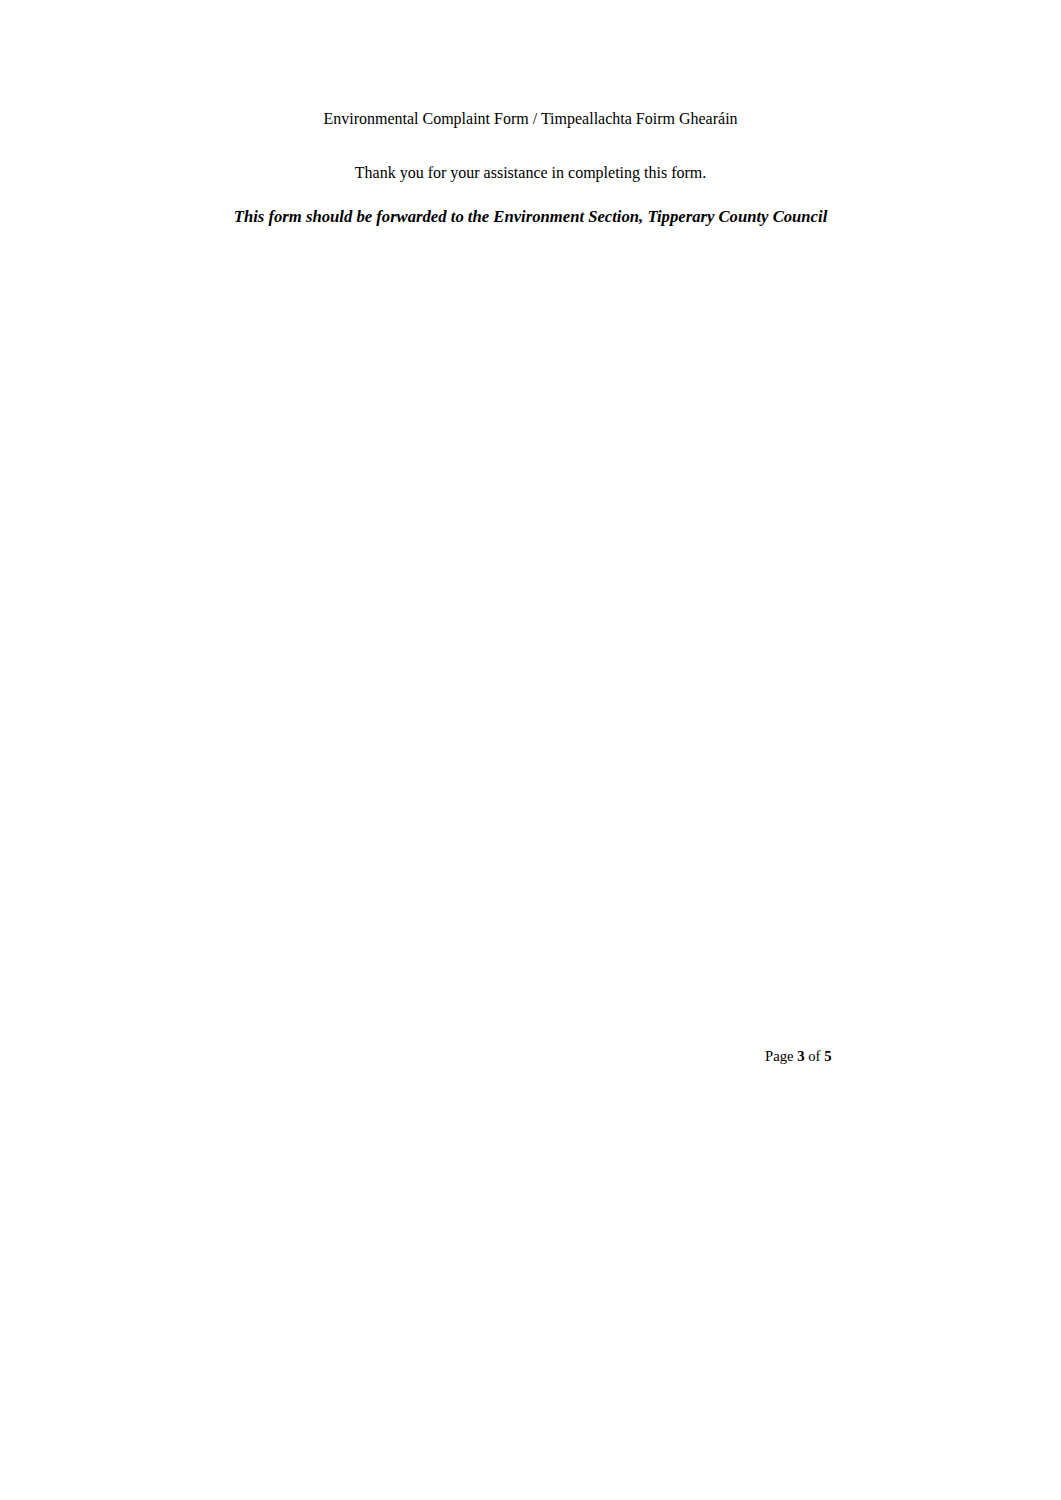Environmental Complaint Form / Timpeallachta Foirm Ghearáin
Thank you for your assistance in completing this form.
This form should be forwarded to the Environment Section, Tipperary County Council
Page 3 of 5